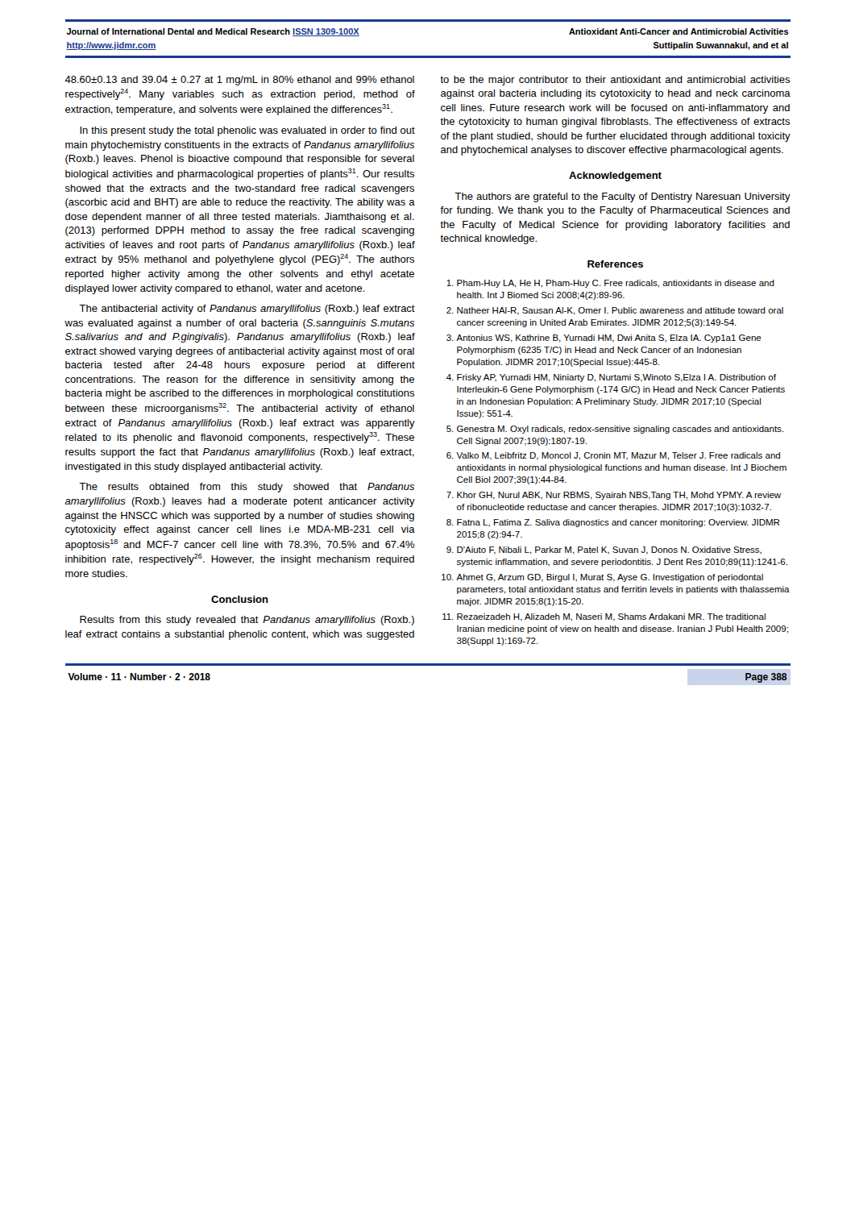| Journal of International Dental and Medical Research ISSN 1309-100X | Antioxidant Anti-Cancer and Antimicrobial Activities |
| http://www.jidmr.com | Suttipalin Suwannakul, and et al |
48.60±0.13 and 39.04 ± 0.27 at 1 mg/mL in 80% ethanol and 99% ethanol respectively24. Many variables such as extraction period, method of extraction, temperature, and solvents were explained the differences31.
In this present study the total phenolic was evaluated in order to find out main phytochemistry constituents in the extracts of Pandanus amaryllifolius (Roxb.) leaves. Phenol is bioactive compound that responsible for several biological activities and pharmacological properties of plants31. Our results showed that the extracts and the two-standard free radical scavengers (ascorbic acid and BHT) are able to reduce the reactivity. The ability was a dose dependent manner of all three tested materials. Jiamthaisong et al. (2013) performed DPPH method to assay the free radical scavenging activities of leaves and root parts of Pandanus amaryllifolius (Roxb.) leaf extract by 95% methanol and polyethylene glycol (PEG)24. The authors reported higher activity among the other solvents and ethyl acetate displayed lower activity compared to ethanol, water and acetone.
The antibacterial activity of Pandanus amaryllifolius (Roxb.) leaf extract was evaluated against a number of oral bacteria (S.sannguinis S.mutans S.salivarius and and P.gingivalis). Pandanus amaryllifolius (Roxb.) leaf extract showed varying degrees of antibacterial activity against most of oral bacteria tested after 24-48 hours exposure period at different concentrations. The reason for the difference in sensitivity among the bacteria might be ascribed to the differences in morphological constitutions between these microorganisms32. The antibacterial activity of ethanol extract of Pandanus amaryllifolius (Roxb.) leaf extract was apparently related to its phenolic and flavonoid components, respectively33. These results support the fact that Pandanus amaryllifolius (Roxb.) leaf extract, investigated in this study displayed antibacterial activity.
The results obtained from this study showed that Pandanus amaryllifolius (Roxb.) leaves had a moderate potent anticancer activity against the HNSCC which was supported by a number of studies showing cytotoxicity effect against cancer cell lines i.e MDA-MB-231 cell via apoptosis18 and MCF-7 cancer cell line with 78.3%, 70.5% and 67.4% inhibition rate, respectively26. However, the insight mechanism required more studies.
Conclusion
Results from this study revealed that Pandanus amaryllifolius (Roxb.) leaf extract contains a substantial phenolic content, which was suggested to be the major contributor to their antioxidant and antimicrobial activities against oral bacteria including its cytotoxicity to head and neck carcinoma cell lines. Future research work will be focused on anti-inflammatory and the cytotoxicity to human gingival fibroblasts. The effectiveness of extracts of the plant studied, should be further elucidated through additional toxicity and phytochemical analyses to discover effective pharmacological agents.
Acknowledgement
The authors are grateful to the Faculty of Dentistry Naresuan University for funding. We thank you to the Faculty of Pharmaceutical Sciences and the Faculty of Medical Science for providing laboratory facilities and technical knowledge.
References
Pham-Huy LA, He H, Pham-Huy C. Free radicals, antioxidants in disease and health. Int J Biomed Sci 2008;4(2):89-96.
Natheer HAl-R, Sausan Al-K, Omer I. Public awareness and attitude toward oral cancer screening in United Arab Emirates. JIDMR 2012;5(3):149-54.
Antonius WS, Kathrine B, Yurnadi HM, Dwi Anita S, Elza IA. Cyp1a1 Gene Polymorphism (6235 T/C) in Head and Neck Cancer of an Indonesian Population. JIDMR 2017;10(Special Issue):445-8.
Frisky AP, Yurnadi HM, Niniarty D, Nurtami S,Winoto S,Elza I A. Distribution of Interleukin-6 Gene Polymorphism (-174 G/C) in Head and Neck Cancer Patients in an Indonesian Population: A Preliminary Study. JIDMR 2017;10 (Special Issue): 551-4.
Genestra M. Oxyl radicals, redox-sensitive signaling cascades and antioxidants. Cell Signal 2007;19(9):1807-19.
Valko M, Leibfritz D, Moncol J, Cronin MT, Mazur M, Telser J. Free radicals and antioxidants in normal physiological functions and human disease. Int J Biochem Cell Biol 2007;39(1):44-84.
Khor GH, Nurul ABK, Nur RBMS, Syairah NBS,Tang TH, Mohd YPMY. A review of ribonucleotide reductase and cancer therapies. JIDMR 2017;10(3):1032-7.
Fatna L, Fatima Z. Saliva diagnostics and cancer monitoring: Overview. JIDMR 2015;8 (2):94-7.
D'Aiuto F, Nibali L, Parkar M, Patel K, Suvan J, Donos N. Oxidative Stress, systemic inflammation, and severe periodontitis. J Dent Res 2010;89(11):1241-6.
Ahmet G, Arzum GD, Birgul I, Murat S, Ayse G. Investigation of periodontal parameters, total antioxidant status and ferritin levels in patients with thalassemia major. JIDMR 2015;8(1):15-20.
Rezaeizadeh H, Alizadeh M, Naseri M, Shams Ardakani MR. The traditional Iranian medicine point of view on health and disease. Iranian J Publ Health 2009; 38(Suppl 1):169-72.
| Volume · 11 · Number · 2 · 2018 | Page 388 |